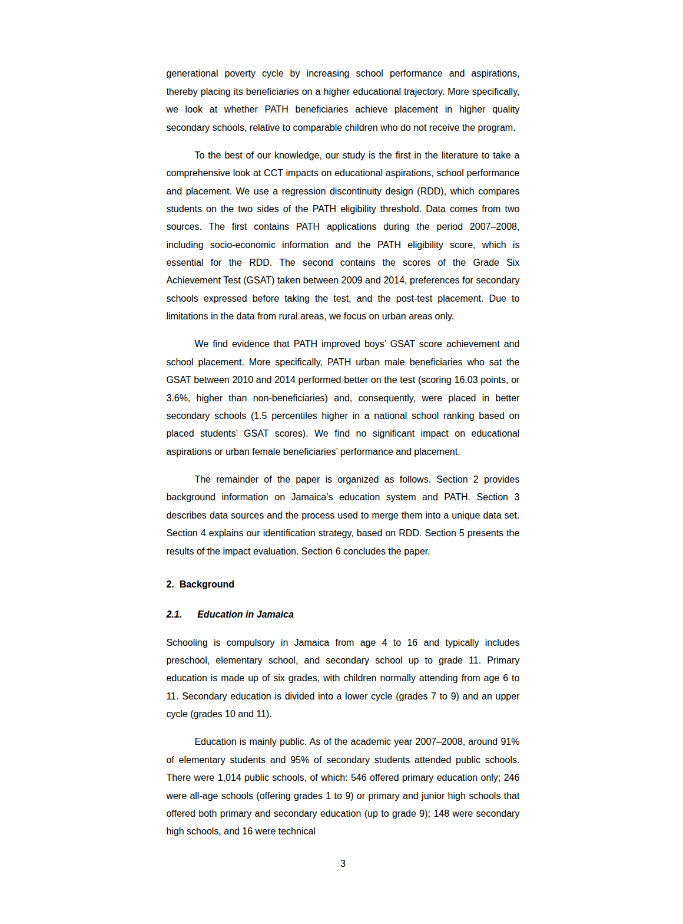generational poverty cycle by increasing school performance and aspirations, thereby placing its beneficiaries on a higher educational trajectory. More specifically, we look at whether PATH beneficiaries achieve placement in higher quality secondary schools, relative to comparable children who do not receive the program.
To the best of our knowledge, our study is the first in the literature to take a comprehensive look at CCT impacts on educational aspirations, school performance and placement. We use a regression discontinuity design (RDD), which compares students on the two sides of the PATH eligibility threshold. Data comes from two sources. The first contains PATH applications during the period 2007–2008, including socio-economic information and the PATH eligibility score, which is essential for the RDD. The second contains the scores of the Grade Six Achievement Test (GSAT) taken between 2009 and 2014, preferences for secondary schools expressed before taking the test, and the post-test placement. Due to limitations in the data from rural areas, we focus on urban areas only.
We find evidence that PATH improved boys’ GSAT score achievement and school placement. More specifically, PATH urban male beneficiaries who sat the GSAT between 2010 and 2014 performed better on the test (scoring 16.03 points, or 3.6%, higher than non-beneficiaries) and, consequently, were placed in better secondary schools (1.5 percentiles higher in a national school ranking based on placed students’ GSAT scores). We find no significant impact on educational aspirations or urban female beneficiaries’ performance and placement.
The remainder of the paper is organized as follows. Section 2 provides background information on Jamaica’s education system and PATH. Section 3 describes data sources and the process used to merge them into a unique data set. Section 4 explains our identification strategy, based on RDD. Section 5 presents the results of the impact evaluation. Section 6 concludes the paper.
2. Background
2.1. Education in Jamaica
Schooling is compulsory in Jamaica from age 4 to 16 and typically includes preschool, elementary school, and secondary school up to grade 11. Primary education is made up of six grades, with children normally attending from age 6 to 11. Secondary education is divided into a lower cycle (grades 7 to 9) and an upper cycle (grades 10 and 11).
Education is mainly public. As of the academic year 2007–2008, around 91% of elementary students and 95% of secondary students attended public schools. There were 1,014 public schools, of which: 546 offered primary education only; 246 were all-age schools (offering grades 1 to 9) or primary and junior high schools that offered both primary and secondary education (up to grade 9); 148 were secondary high schools, and 16 were technical
3